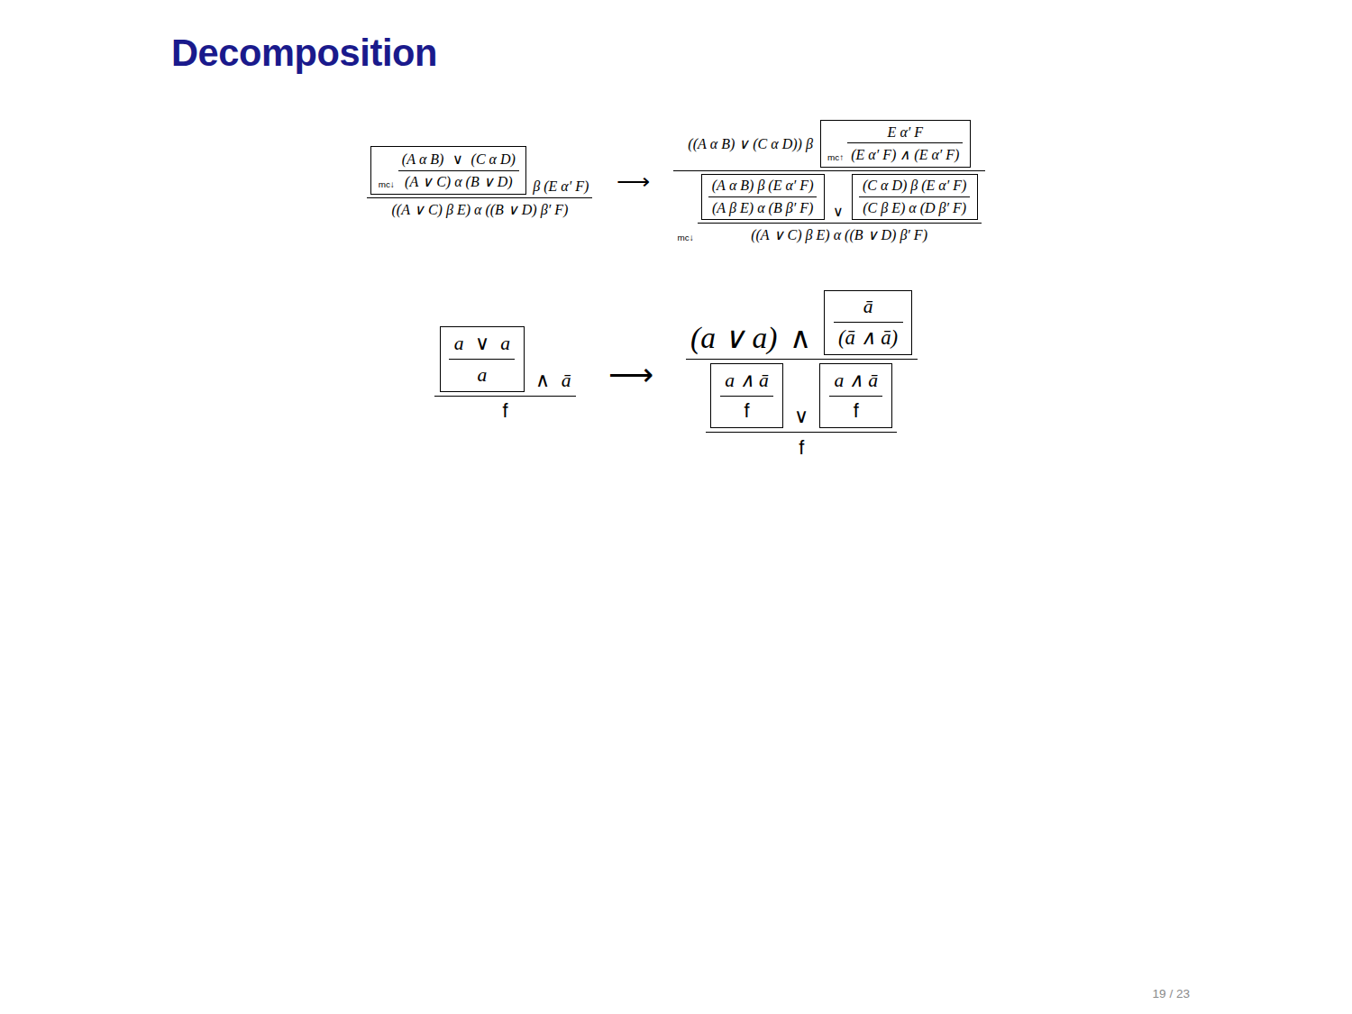Decomposition
mc↓ (A α B) ∨ (C α D) (A ∨ C) α (B ∨ D) β (E α′ F)
((A ∨ C) β E) α ((B ∨ D) β′ F)
⟶
top line: ((A α B) ∨ (C α D)) β [boxed mc↑ inference] ((A α B) ∨ (C α D)) β mc↑ E α′ F (E α′ F) ∧ (E α′ F)
mc↓ (A α B) β (E α′ F) (A β E) α (B β′ F) ∨ (C α D) β (E α′ F) (C β E) α (D β′ F) ((A ∨ C) β E) α ((B ∨ D) β′ F)
a ∨ a a ∧ ā
f
⟶
(a ∨ a) ∧ ā (ā ∧ ā)
a ∧ ā f ∨ a ∧ ā f f
19 / 23